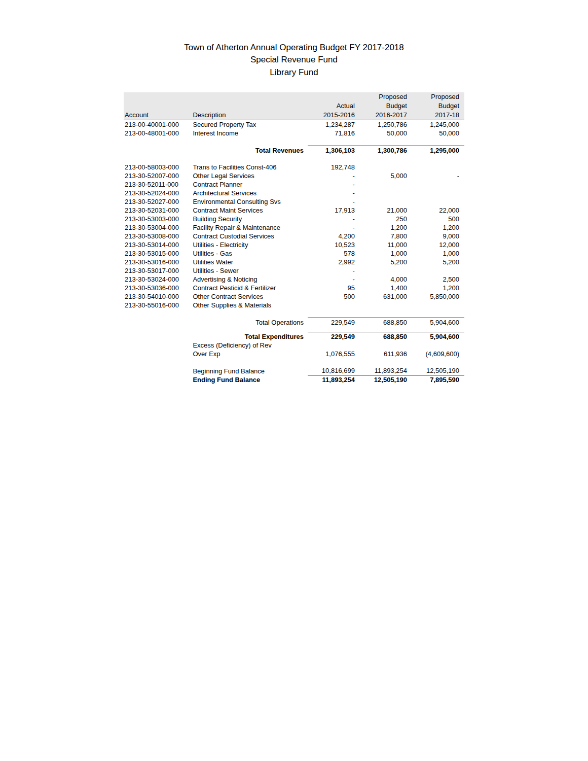Town of Atherton Annual Operating Budget FY 2017-2018
Special Revenue Fund
Library Fund
| | | | Proposed | Proposed |
| --- | --- | --- | --- | --- |
| | | Actual | Budget | Budget |
| Account | Description | 2015-2016 | 2016-2017 | 2017-18 |
| 213-00-40001-000 | Secured Property Tax | 1,234,287 | 1,250,786 | 1,245,000 |
| 213-00-48001-000 | Interest Income | 71,816 | 50,000 | 50,000 |
| | Total Revenues | 1,306,103 | 1,300,786 | 1,295,000 |
| 213-00-58003-000 | Trans to Facilities Const-406 | 192,748 | | |
| 213-30-52007-000 | Other Legal Services | - | 5,000 | - |
| 213-30-52011-000 | Contract Planner | - | | |
| 213-30-52024-000 | Architectural Services | - | | |
| 213-30-52027-000 | Environmental Consulting Svs | - | | |
| 213-30-52031-000 | Contract Maint Services | 17,913 | 21,000 | 22,000 |
| 213-30-53003-000 | Building Security | - | 250 | 500 |
| 213-30-53004-000 | Facility Repair & Maintenance | - | 1,200 | 1,200 |
| 213-30-53008-000 | Contract Custodial Services | 4,200 | 7,800 | 9,000 |
| 213-30-53014-000 | Utilities - Electricity | 10,523 | 11,000 | 12,000 |
| 213-30-53015-000 | Utilities - Gas | 578 | 1,000 | 1,000 |
| 213-30-53016-000 | Utilities Water | 2,992 | 5,200 | 5,200 |
| 213-30-53017-000 | Utilities - Sewer | - | | |
| 213-30-53024-000 | Advertising & Noticing | - | 4,000 | 2,500 |
| 213-30-53036-000 | Contract Pesticid & Fertilizer | 95 | 1,400 | 1,200 |
| 213-30-54010-000 | Other Contract Services | 500 | 631,000 | 5,850,000 |
| 213-30-55016-000 | Other Supplies & Materials | | | |
| | Total Operations | 229,549 | 688,850 | 5,904,600 |
| | Total Expenditures | 229,549 | 688,850 | 5,904,600 |
| | Excess (Deficiency) of Rev | | | |
| | Over Exp | 1,076,555 | 611,936 | (4,609,600) |
| | Beginning Fund Balance | 10,816,699 | 11,893,254 | 12,505,190 |
| | Ending Fund Balance | 11,893,254 | 12,505,190 | 7,895,590 |